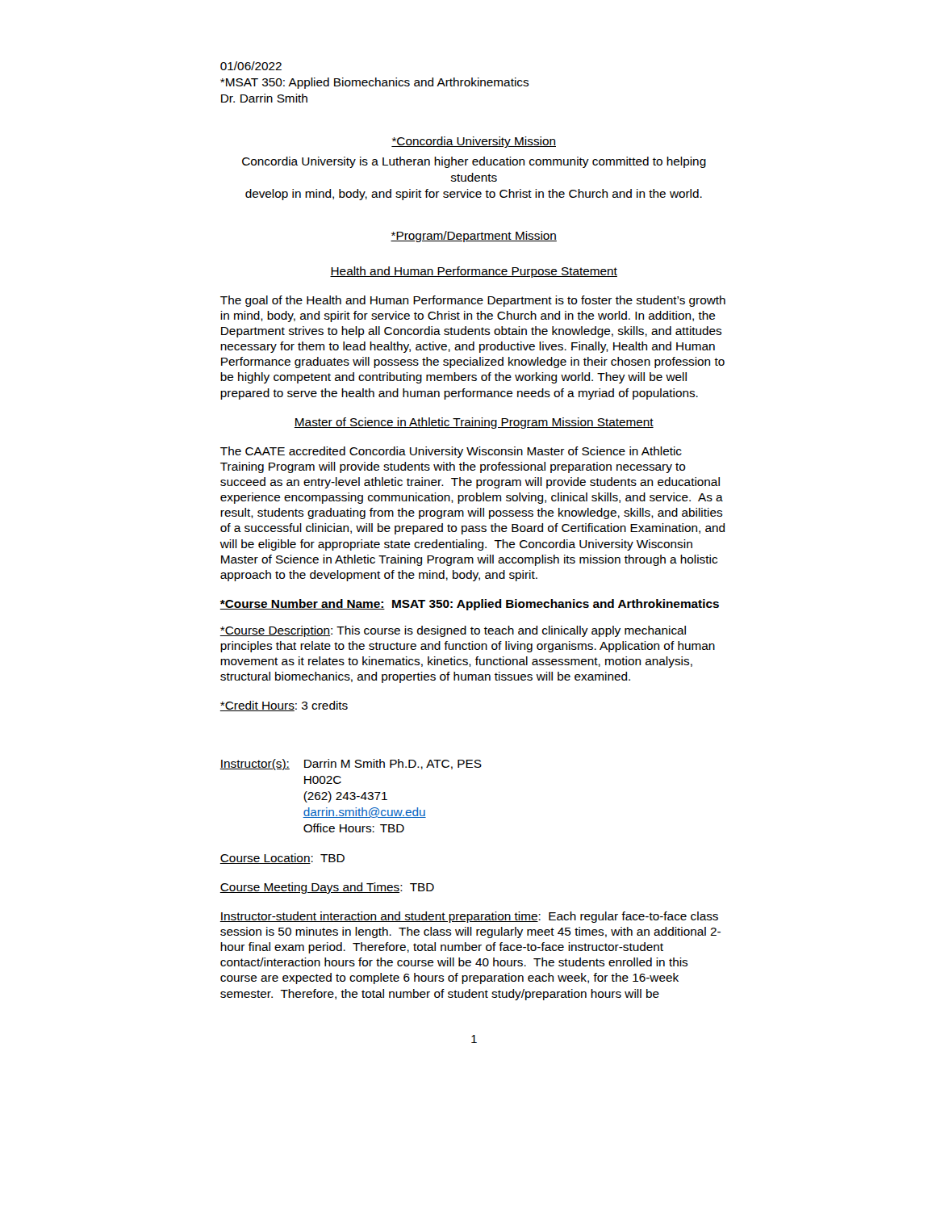01/06/2022
*MSAT 350: Applied Biomechanics and Arthrokinematics
Dr. Darrin Smith
*Concordia University Mission
Concordia University is a Lutheran higher education community committed to helping students
develop in mind, body, and spirit for service to Christ in the Church and in the world.
*Program/Department Mission
Health and Human Performance Purpose Statement
The goal of the Health and Human Performance Department is to foster the student’s growth in mind, body, and spirit for service to Christ in the Church and in the world. In addition, the Department strives to help all Concordia students obtain the knowledge, skills, and attitudes necessary for them to lead healthy, active, and productive lives. Finally, Health and Human Performance graduates will possess the specialized knowledge in their chosen profession to be highly competent and contributing members of the working world. They will be well prepared to serve the health and human performance needs of a myriad of populations.
Master of Science in Athletic Training Program Mission Statement
The CAATE accredited Concordia University Wisconsin Master of Science in Athletic Training Program will provide students with the professional preparation necessary to succeed as an entry-level athletic trainer. The program will provide students an educational experience encompassing communication, problem solving, clinical skills, and service. As a result, students graduating from the program will possess the knowledge, skills, and abilities of a successful clinician, will be prepared to pass the Board of Certification Examination, and will be eligible for appropriate state credentialing. The Concordia University Wisconsin Master of Science in Athletic Training Program will accomplish its mission through a holistic approach to the development of the mind, body, and spirit.
*Course Number and Name: MSAT 350: Applied Biomechanics and Arthrokinematics
*Course Description: This course is designed to teach and clinically apply mechanical principles that relate to the structure and function of living organisms. Application of human movement as it relates to kinematics, kinetics, functional assessment, motion analysis, structural biomechanics, and properties of human tissues will be examined.
*Credit Hours: 3 credits
| Instructor(s): | Darrin M Smith Ph.D., ATC, PES |
| | H002C |
| | (262) 243-4371 |
| | darrin.smith@cuw.edu |
| | Office Hours: TBD |
Course Location: TBD
Course Meeting Days and Times: TBD
Instructor-student interaction and student preparation time: Each regular face-to-face class session is 50 minutes in length. The class will regularly meet 45 times, with an additional 2-hour final exam period. Therefore, total number of face-to-face instructor-student contact/interaction hours for the course will be 40 hours. The students enrolled in this course are expected to complete 6 hours of preparation each week, for the 16-week semester. Therefore, the total number of student study/preparation hours will be
1